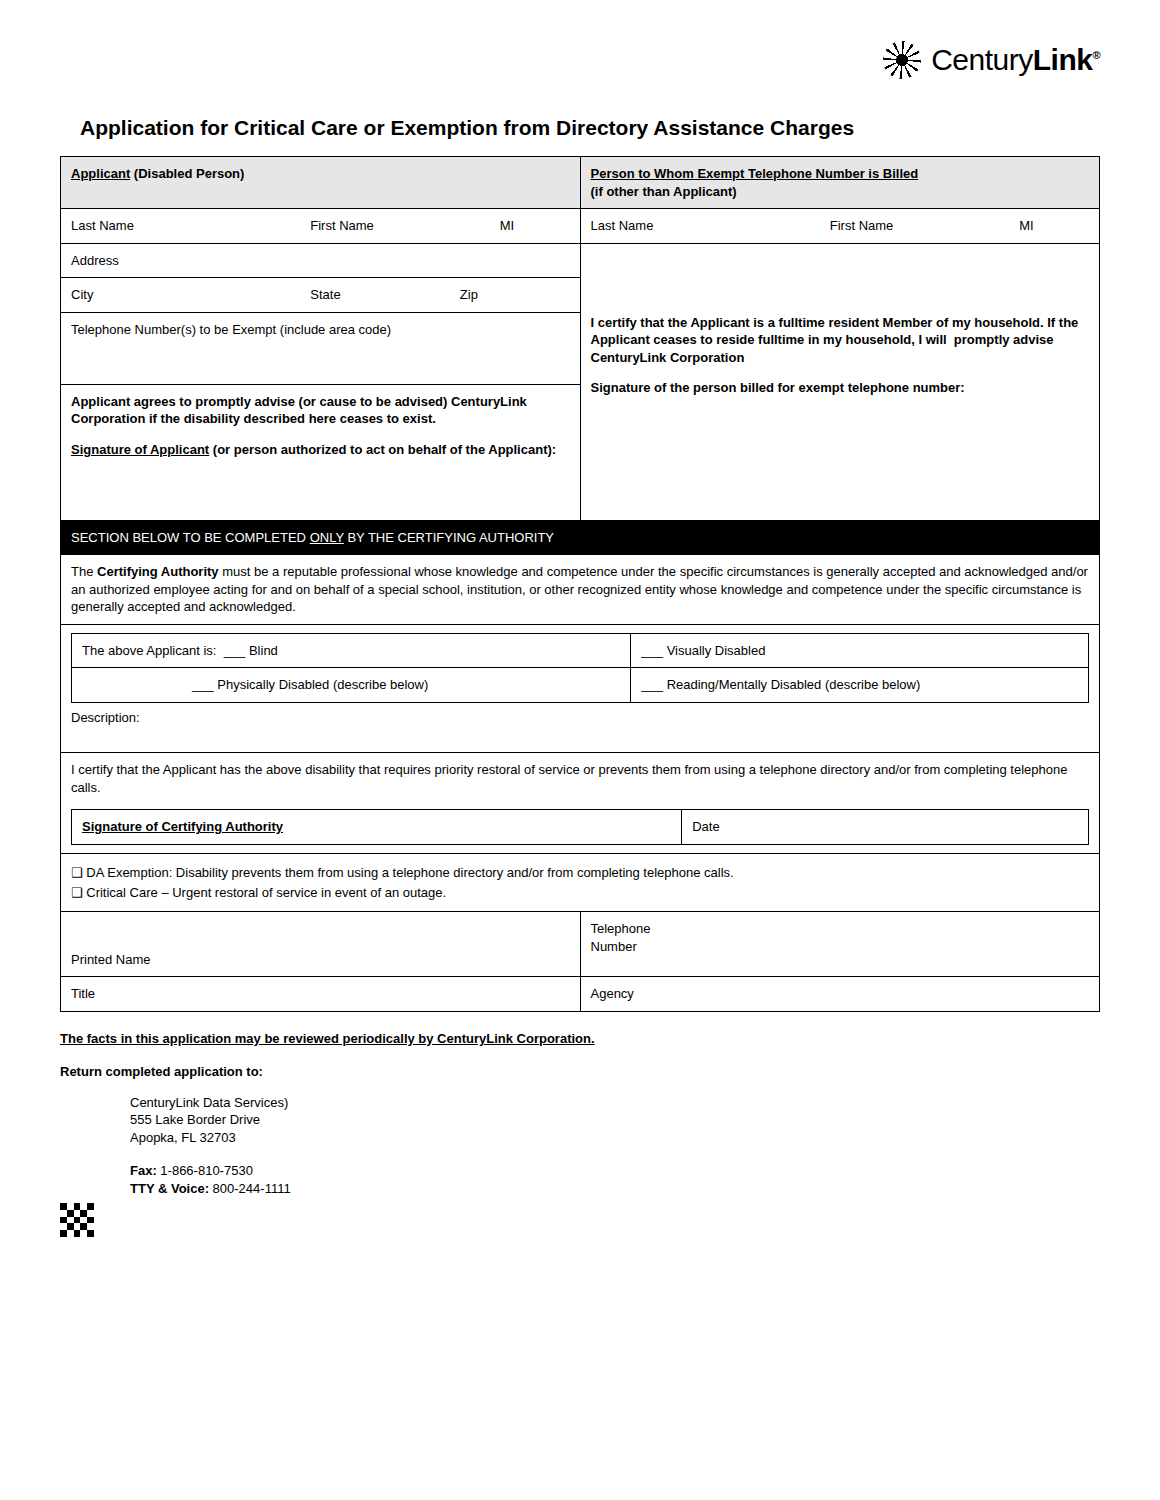Century Link®
Application for Critical Care or Exemption from Directory Assistance Charges
| Applicant (Disabled Person) | Person to Whom Exempt Telephone Number is Billed (if other than Applicant) |
| Last Name First Name MI | Last Name First Name MI |
| Address | I certify that the Applicant is a fulltime resident Member of my household. If the Applicant ceases to reside fulltime in my household, I will promptly advise CenturyLink Corporation Signature of the person billed for exempt telephone number: |
| City State Zip |
| Telephone Number(s) to be Exempt (include area code) |
| Applicant agrees to promptly advise (or cause to be advised) CenturyLink Corporation if the disability described here ceases to exist. Signature of Applicant (or person authorized to act on behalf of the Applicant): |
| SECTION BELOW TO BE COMPLETED ONLY BY THE CERTIFYING AUTHORITY |
| The Certifying Authority must be a reputable professional whose knowledge and competence under the specific circumstances is generally accepted and acknowledged and/or an authorized employee acting for and on behalf of a special school, institution, or other recognized entity whose knowledge and competence under the specific circumstance is generally accepted and acknowledged. |
| / The above Applicant is: ___ Blind / ___ Visually Disabled / / ___ Physically Disabled (describe below) / ___ Reading/Mentally Disabled (describe below) / Description: |
| I certify that the Applicant has the above disability that requires priority restoral of service or prevents them from using a telephone directory and/or from completing telephone calls. / Signature of Certifying Authority / Date / |
| ❑ DA Exemption: Disability prevents them from using a telephone directory and/or from completing telephone calls. ❑ Critical Care – Urgent restoral of service in event of an outage. |
| Printed Name | Telephone Number |
| Title | Agency |
The facts in this application may be reviewed periodically by CenturyLink Corporation.
Return completed application to:
CenturyLink Data Services)
555 Lake Border Drive
Apopka, FL 32703
Fax: 1-866-810-7530
TTY & Voice: 800-244-1111